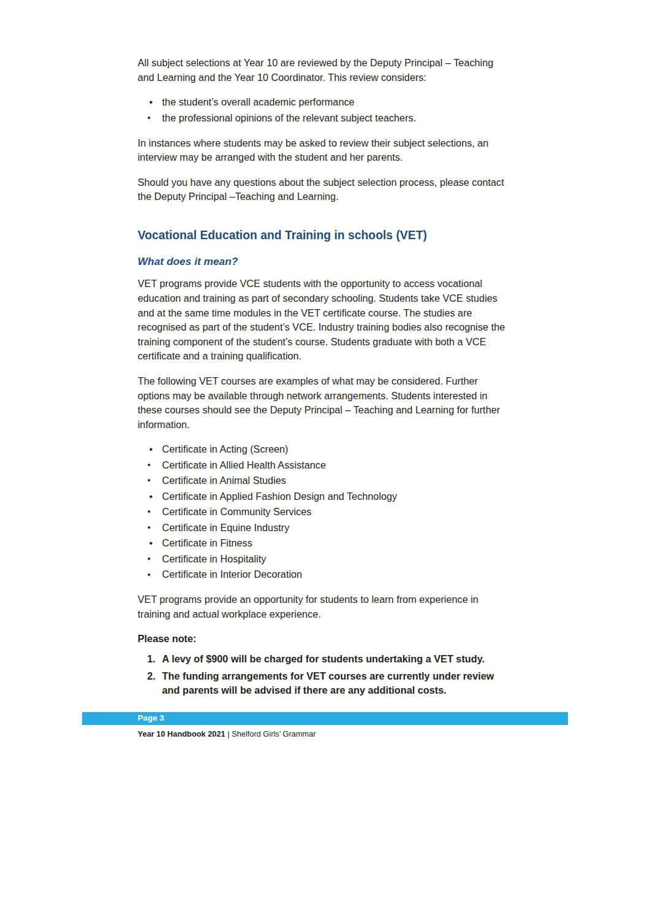All subject selections at Year 10 are reviewed by the Deputy Principal – Teaching and Learning and the Year 10 Coordinator. This review considers:
the student’s overall academic performance
the professional opinions of the relevant subject teachers.
In instances where students may be asked to review their subject selections, an interview may be arranged with the student and her parents.
Should you have any questions about the subject selection process, please contact the Deputy Principal –Teaching and Learning.
Vocational Education and Training in schools (VET)
What does it mean?
VET programs provide VCE students with the opportunity to access vocational education and training as part of secondary schooling. Students take VCE studies and at the same time modules in the VET certificate course. The studies are recognised as part of the student’s VCE. Industry training bodies also recognise the training component of the student’s course. Students graduate with both a VCE certificate and a training qualification.
The following VET courses are examples of what may be considered. Further options may be available through network arrangements. Students interested in these courses should see the Deputy Principal – Teaching and Learning for further information.
Certificate in Acting (Screen)
Certificate in Allied Health Assistance
Certificate in Animal Studies
Certificate in Applied Fashion Design and Technology
Certificate in Community Services
Certificate in Equine Industry
Certificate in Fitness
Certificate in Hospitality
Certificate in Interior Decoration
VET programs provide an opportunity for students to learn from experience in training and actual workplace experience.
Please note:
A levy of $900 will be charged for students undertaking a VET study.
The funding arrangements for VET courses are currently under review and parents will be advised if there are any additional costs.
Page 3
Year 10 Handbook 2021 | Shelford Girls’ Grammar